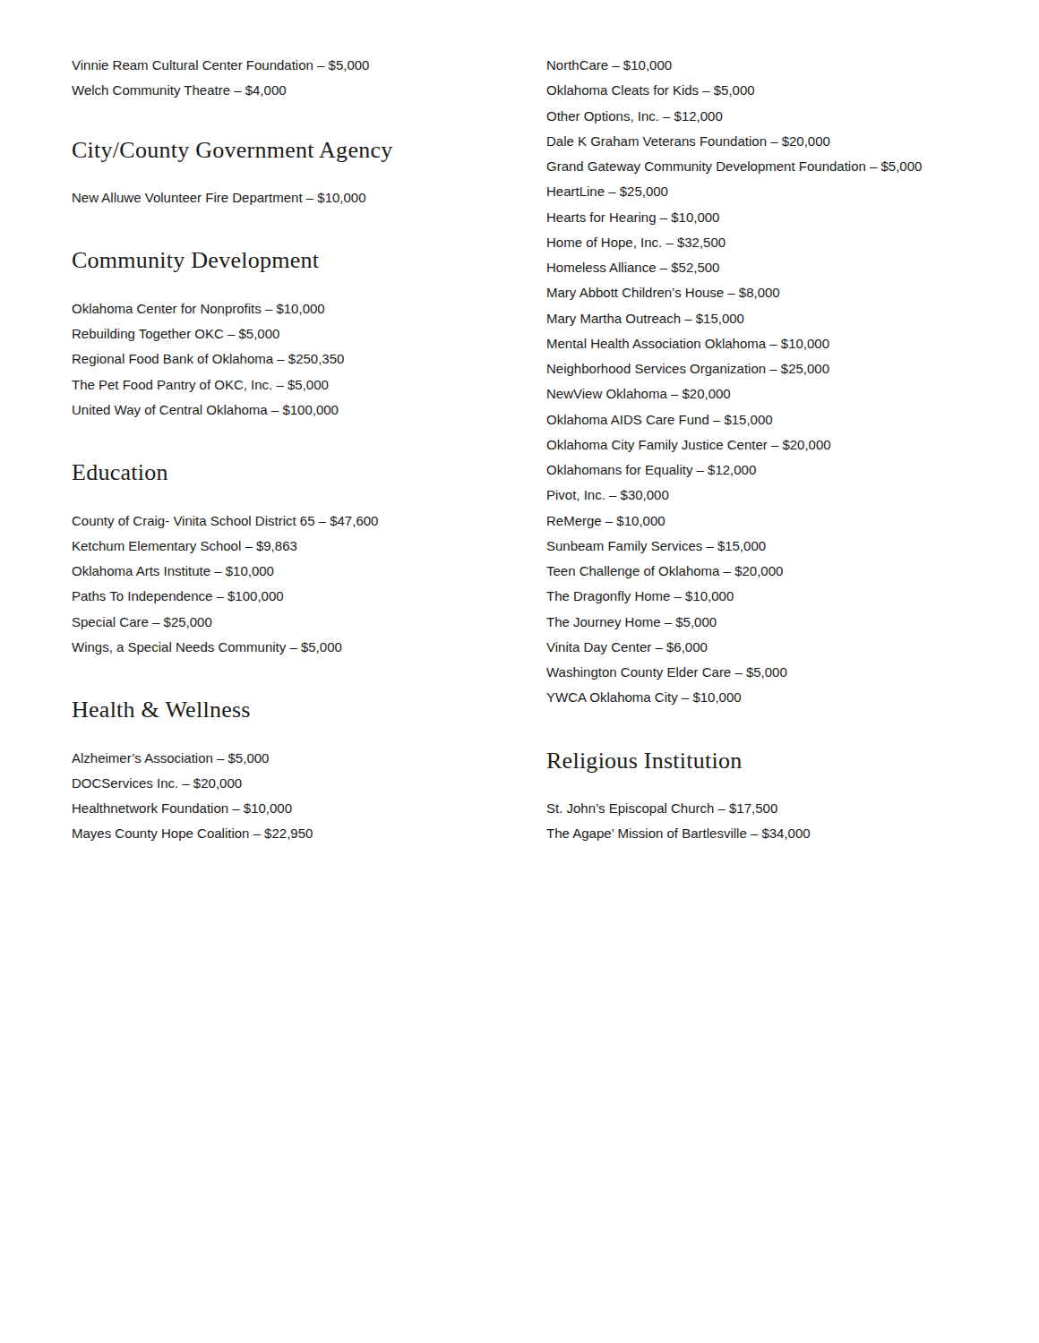Vinnie Ream Cultural Center Foundation – $5,000
Welch Community Theatre – $4,000
City/County Government Agency
New Alluwe Volunteer Fire Department – $10,000
Community Development
Oklahoma Center for Nonprofits – $10,000
Rebuilding Together OKC – $5,000
Regional Food Bank of Oklahoma – $250,350
The Pet Food Pantry of OKC, Inc. – $5,000
United Way of Central Oklahoma – $100,000
Education
County of Craig- Vinita School District 65 – $47,600
Ketchum Elementary School – $9,863
Oklahoma Arts Institute – $10,000
Paths To Independence – $100,000
Special Care – $25,000
Wings, a Special Needs Community – $5,000
Health & Wellness
Alzheimer’s Association – $5,000
DOCServices Inc. – $20,000
Healthnetwork Foundation – $10,000
Mayes County Hope Coalition – $22,950
NorthCare – $10,000
Oklahoma Cleats for Kids – $5,000
Other Options, Inc. – $12,000
Dale K Graham Veterans Foundation – $20,000
Grand Gateway Community Development Foundation – $5,000
HeartLine – $25,000
Hearts for Hearing – $10,000
Home of Hope, Inc. – $32,500
Homeless Alliance – $52,500
Mary Abbott Children’s House – $8,000
Mary Martha Outreach – $15,000
Mental Health Association Oklahoma – $10,000
Neighborhood Services Organization – $25,000
NewView Oklahoma – $20,000
Oklahoma AIDS Care Fund – $15,000
Oklahoma City Family Justice Center – $20,000
Oklahomans for Equality – $12,000
Pivot, Inc. – $30,000
ReMerge – $10,000
Sunbeam Family Services – $15,000
Teen Challenge of Oklahoma – $20,000
The Dragonfly Home – $10,000
The Journey Home – $5,000
Vinita Day Center – $6,000
Washington County Elder Care – $5,000
YWCA Oklahoma City – $10,000
Religious Institution
St. John’s Episcopal Church – $17,500
The Agape’ Mission of Bartlesville – $34,000